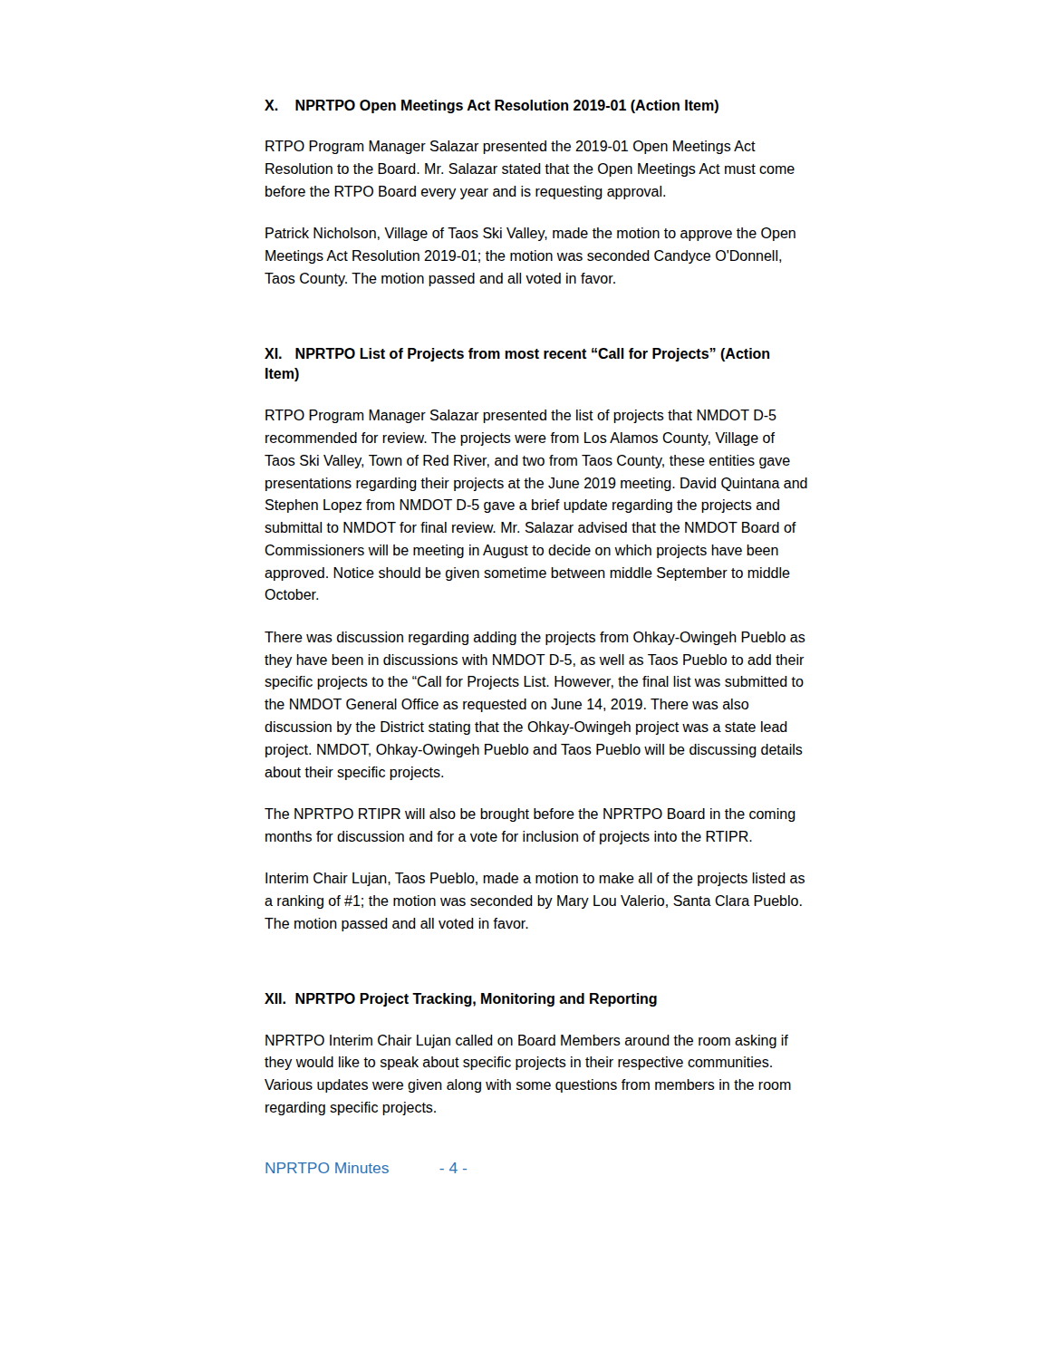X. NPRTPO Open Meetings Act Resolution 2019-01 (Action Item)
RTPO Program Manager Salazar presented the 2019-01 Open Meetings Act Resolution to the Board. Mr. Salazar stated that the Open Meetings Act must come before the RTPO Board every year and is requesting approval.
Patrick Nicholson, Village of Taos Ski Valley, made the motion to approve the Open Meetings Act Resolution 2019-01; the motion was seconded Candyce O'Donnell, Taos County. The motion passed and all voted in favor.
XI. NPRTPO List of Projects from most recent “Call for Projects” (Action Item)
RTPO Program Manager Salazar presented the list of projects that NMDOT D-5 recommended for review. The projects were from Los Alamos County, Village of Taos Ski Valley, Town of Red River, and two from Taos County, these entities gave presentations regarding their projects at the June 2019 meeting. David Quintana and Stephen Lopez from NMDOT D-5 gave a brief update regarding the projects and submittal to NMDOT for final review. Mr. Salazar advised that the NMDOT Board of Commissioners will be meeting in August to decide on which projects have been approved. Notice should be given sometime between middle September to middle October.
There was discussion regarding adding the projects from Ohkay-Owingeh Pueblo as they have been in discussions with NMDOT D-5, as well as Taos Pueblo to add their specific projects to the “Call for Projects List. However, the final list was submitted to the NMDOT General Office as requested on June 14, 2019. There was also discussion by the District stating that the Ohkay-Owingeh project was a state lead project. NMDOT, Ohkay-Owingeh Pueblo and Taos Pueblo will be discussing details about their specific projects.
The NPRTPO RTIPR will also be brought before the NPRTPO Board in the coming months for discussion and for a vote for inclusion of projects into the RTIPR.
Interim Chair Lujan, Taos Pueblo, made a motion to make all of the projects listed as a ranking of #1; the motion was seconded by Mary Lou Valerio, Santa Clara Pueblo. The motion passed and all voted in favor.
XII. NPRTPO Project Tracking, Monitoring and Reporting
NPRTPO Interim Chair Lujan called on Board Members around the room asking if they would like to speak about specific projects in their respective communities. Various updates were given along with some questions from members in the room regarding specific projects.
NPRTPO Minutes - 4 -